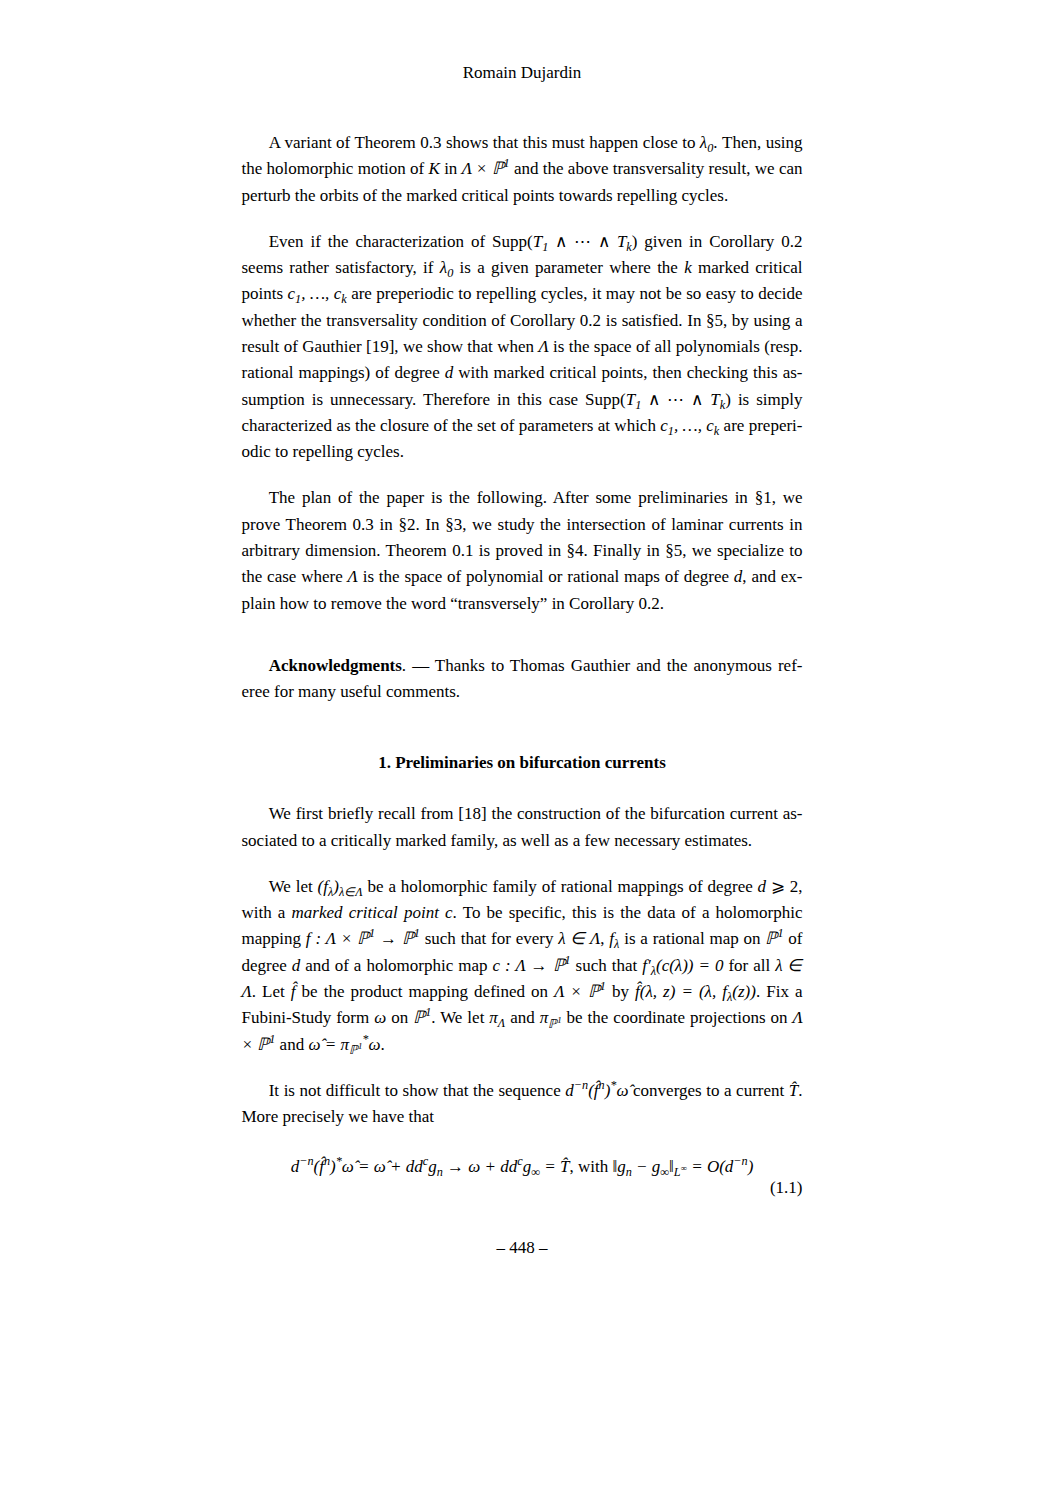Romain Dujardin
A variant of Theorem 0.3 shows that this must happen close to λ0. Then, using the holomorphic motion of K in Λ × ℙ1 and the above transversality result, we can perturb the orbits of the marked critical points towards repelling cycles.
Even if the characterization of Supp(T1 ∧ ⋯ ∧ Tk) given in Corollary 0.2 seems rather satisfactory, if λ0 is a given parameter where the k marked critical points c1, …, ck are preperiodic to repelling cycles, it may not be so easy to decide whether the transversality condition of Corollary 0.2 is satisfied. In §5, by using a result of Gauthier [19], we show that when Λ is the space of all polynomials (resp. rational mappings) of degree d with marked critical points, then checking this assumption is unnecessary. Therefore in this case Supp(T1 ∧ ⋯ ∧ Tk) is simply characterized as the closure of the set of parameters at which c1, …, ck are preperiodic to repelling cycles.
The plan of the paper is the following. After some preliminaries in §1, we prove Theorem 0.3 in §2. In §3, we study the intersection of laminar currents in arbitrary dimension. Theorem 0.1 is proved in §4. Finally in §5, we specialize to the case where Λ is the space of polynomial or rational maps of degree d, and explain how to remove the word “transversely” in Corollary 0.2.
Acknowledgments. — Thanks to Thomas Gauthier and the anonymous referee for many useful comments.
1. Preliminaries on bifurcation currents
We first briefly recall from [18] the construction of the bifurcation current associated to a critically marked family, as well as a few necessary estimates.
We let (fλ)λ∈Λ be a holomorphic family of rational mappings of degree d ⩾ 2, with a marked critical point c. To be specific, this is the data of a holomorphic mapping f : Λ × ℙ1 → ℙ1 such that for every λ ∈ Λ, fλ is a rational map on ℙ1 of degree d and of a holomorphic map c : Λ → ℙ1 such that f′λ(c(λ)) = 0 for all λ ∈ Λ. Let f̂ be the product mapping defined on Λ × ℙ1 by f̂(λ, z) = (λ, fλ(z)). Fix a Fubini-Study form ω on ℙ1. We let πΛ and πℙ1 be the coordinate projections on Λ × ℙ1 and ω̂ = πℙ1*ω.
It is not difficult to show that the sequence d−n(f̂n)*ω̂ converges to a current T̂. More precisely we have that
d−n(f̂n)*ω̂ = ω̂ + ddcgn → ω + ddcg∞ = T̂, with ‖gn − g∞‖L∞ = O(d−n) (1.1)
– 448 –